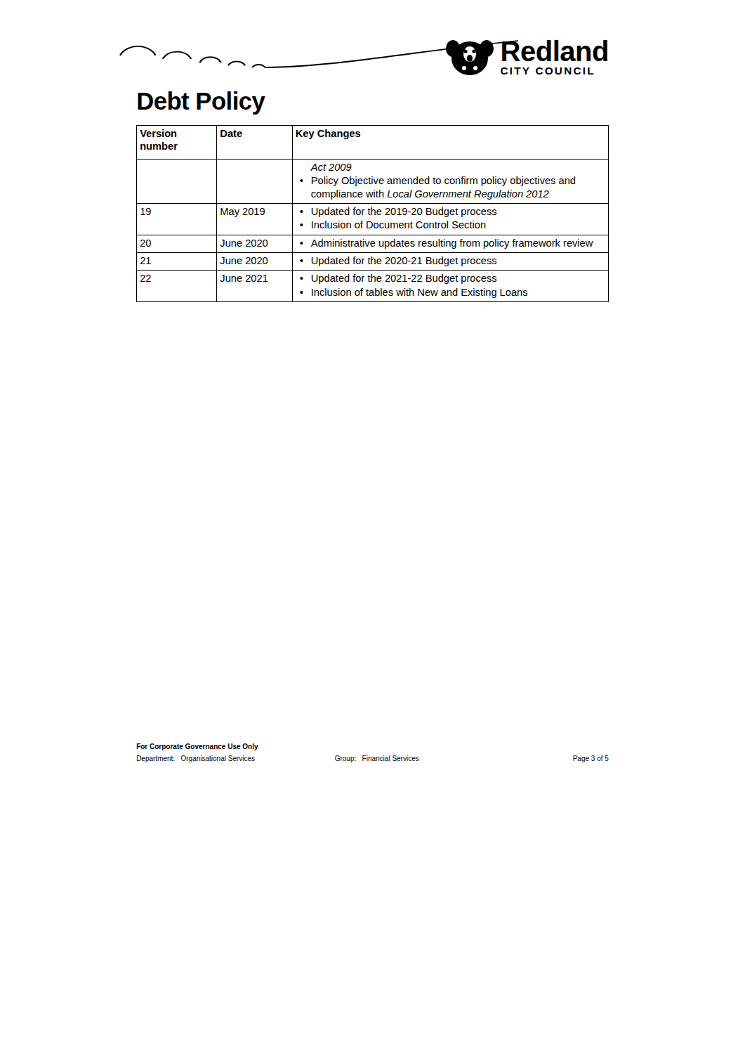Redland CITY COUNCIL
Debt Policy
| Version number | Date | Key Changes |
| --- | --- | --- |
| | | Act 2009 Policy Objective amended to confirm policy objectives and compliance with Local Government Regulation 2012 |
| 19 | May 2019 | Updated for the 2019-20 Budget process Inclusion of Document Control Section |
| 20 | June 2020 | Administrative updates resulting from policy framework review |
| 21 | June 2020 | Updated for the 2020-21 Budget process |
| 22 | June 2021 | Updated for the 2021-22 Budget process Inclusion of tables with New and Existing Loans |
For Corporate Governance Use Only
Department: Organisational Services
Group: Financial Services
Page 3 of 5